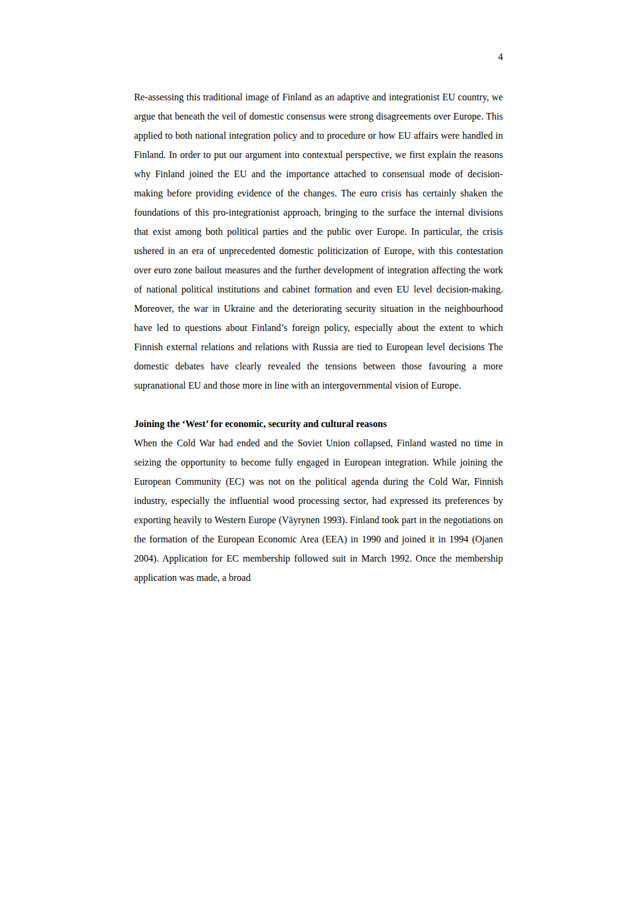4
Re-assessing this traditional image of Finland as an adaptive and integrationist EU country, we argue that beneath the veil of domestic consensus were strong disagreements over Europe. This applied to both national integration policy and to procedure or how EU affairs were handled in Finland. In order to put our argument into contextual perspective, we first explain the reasons why Finland joined the EU and the importance attached to consensual mode of decision-making before providing evidence of the changes. The euro crisis has certainly shaken the foundations of this pro-integrationist approach, bringing to the surface the internal divisions that exist among both political parties and the public over Europe. In particular, the crisis ushered in an era of unprecedented domestic politicization of Europe, with this contestation over euro zone bailout measures and the further development of integration affecting the work of national political institutions and cabinet formation and even EU level decision-making. Moreover, the war in Ukraine and the deteriorating security situation in the neighbourhood have led to questions about Finland’s foreign policy, especially about the extent to which Finnish external relations and relations with Russia are tied to European level decisions The domestic debates have clearly revealed the tensions between those favouring a more supranational EU and those more in line with an intergovernmental vision of Europe.
Joining the ‘West’ for economic, security and cultural reasons
When the Cold War had ended and the Soviet Union collapsed, Finland wasted no time in seizing the opportunity to become fully engaged in European integration. While joining the European Community (EC) was not on the political agenda during the Cold War, Finnish industry, especially the influential wood processing sector, had expressed its preferences by exporting heavily to Western Europe (Väyrynen 1993). Finland took part in the negotiations on the formation of the European Economic Area (EEA) in 1990 and joined it in 1994 (Ojanen 2004). Application for EC membership followed suit in March 1992. Once the membership application was made, a broad